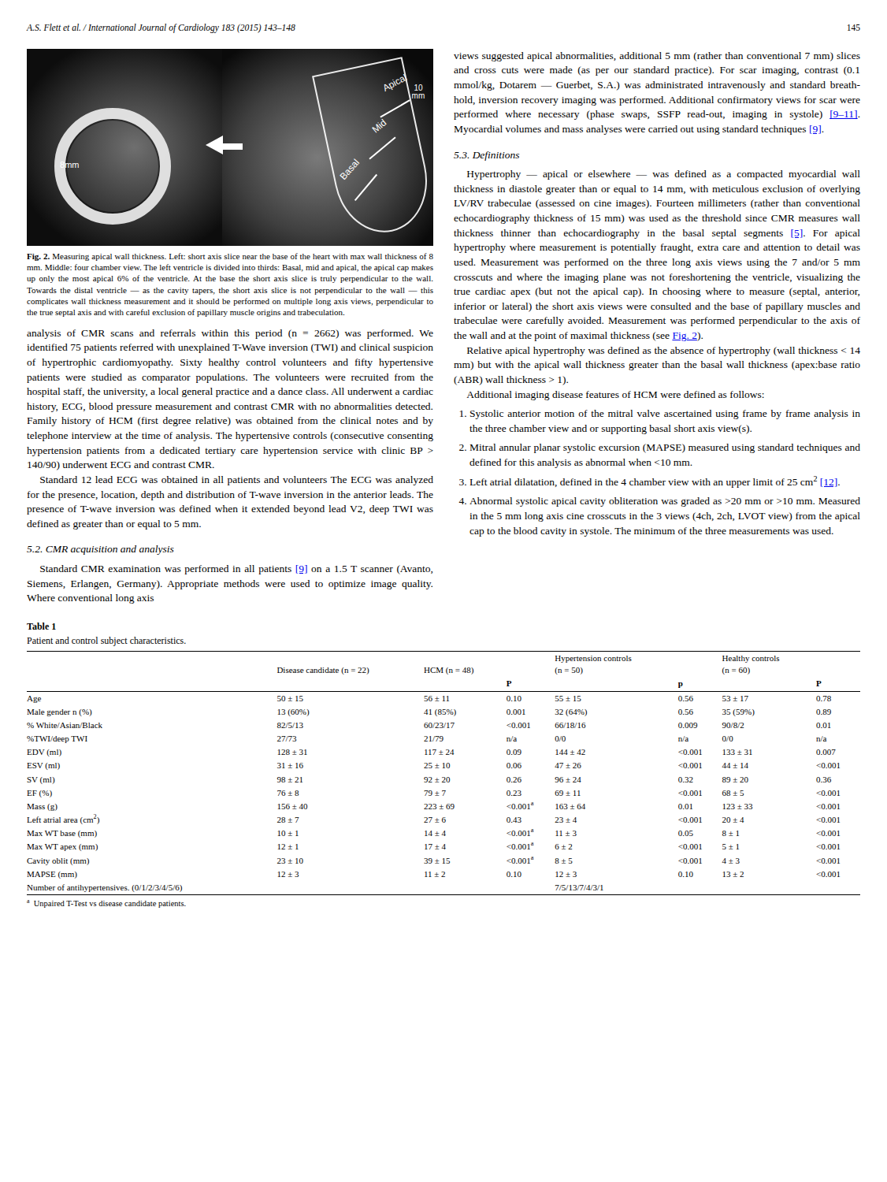A.S. Flett et al. / International Journal of Cardiology 183 (2015) 143–148 145
8mm
Apical
Mid
Basal
10
mm
Fig. 2. Measuring apical wall thickness. Left: short axis slice near the base of the heart with max wall thickness of 8 mm. Middle: four chamber view. The left ventricle is divided into thirds: Basal, mid and apical, the apical cap makes up only the most apical 6% of the ventricle. At the base the short axis slice is truly perpendicular to the wall. Towards the distal ventricle — as the cavity tapers, the short axis slice is not perpendicular to the wall — this complicates wall thickness measurement and it should be performed on multiple long axis views, perpendicular to the true septal axis and with careful exclusion of papillary muscle origins and trabeculation.
analysis of CMR scans and referrals within this period (n = 2662) was performed. We identified 75 patients referred with unexplained T-Wave inversion (TWI) and clinical suspicion of hypertrophic cardiomyopathy. Sixty healthy control volunteers and fifty hypertensive patients were studied as comparator populations. The volunteers were recruited from the hospital staff, the university, a local general practice and a dance class. All underwent a cardiac history, ECG, blood pressure measurement and contrast CMR with no abnormalities detected. Family history of HCM (first degree relative) was obtained from the clinical notes and by telephone interview at the time of analysis. The hypertensive controls (consecutive consenting hypertension patients from a dedicated tertiary care hypertension service with clinic BP > 140/90) underwent ECG and contrast CMR.
Standard 12 lead ECG was obtained in all patients and volunteers The ECG was analyzed for the presence, location, depth and distribution of T-wave inversion in the anterior leads. The presence of T-wave inversion was defined when it extended beyond lead V2, deep TWI was defined as greater than or equal to 5 mm.
5.2. CMR acquisition and analysis
Standard CMR examination was performed in all patients [9] on a 1.5 T scanner (Avanto, Siemens, Erlangen, Germany). Appropriate methods were used to optimize image quality. Where conventional long axis
views suggested apical abnormalities, additional 5 mm (rather than conventional 7 mm) slices and cross cuts were made (as per our standard practice). For scar imaging, contrast (0.1 mmol/kg, Dotarem — Guerbet, S.A.) was administrated intravenously and standard breath-hold, inversion recovery imaging was performed. Additional confirmatory views for scar were performed where necessary (phase swaps, SSFP read-out, imaging in systole) [9–11]. Myocardial volumes and mass analyses were carried out using standard techniques [9].
5.3. Definitions
Hypertrophy — apical or elsewhere — was defined as a compacted myocardial wall thickness in diastole greater than or equal to 14 mm, with meticulous exclusion of overlying LV/RV trabeculae (assessed on cine images). Fourteen millimeters (rather than conventional echocardiography thickness of 15 mm) was used as the threshold since CMR measures wall thickness thinner than echocardiography in the basal septal segments [5]. For apical hypertrophy where measurement is potentially fraught, extra care and attention to detail was used. Measurement was performed on the three long axis views using the 7 and/or 5 mm crosscuts and where the imaging plane was not foreshortening the ventricle, visualizing the true cardiac apex (but not the apical cap). In choosing where to measure (septal, anterior, inferior or lateral) the short axis views were consulted and the base of papillary muscles and trabeculae were carefully avoided. Measurement was performed perpendicular to the axis of the wall and at the point of maximal thickness (see Fig. 2).
Relative apical hypertrophy was defined as the absence of hypertrophy (wall thickness < 14 mm) but with the apical wall thickness greater than the basal wall thickness (apex:base ratio (ABR) wall thickness > 1).
Additional imaging disease features of HCM were defined as follows:
Systolic anterior motion of the mitral valve ascertained using frame by frame analysis in the three chamber view and or supporting basal short axis view(s).
Mitral annular planar systolic excursion (MAPSE) measured using standard techniques and defined for this analysis as abnormal when <10 mm.
Left atrial dilatation, defined in the 4 chamber view with an upper limit of 25 cm2 [12].
Abnormal systolic apical cavity obliteration was graded as >20 mm or >10 mm. Measured in the 5 mm long axis cine crosscuts in the 3 views (4ch, 2ch, LVOT view) from the apical cap to the blood cavity in systole. The minimum of the three measurements was used.
Table 1
Patient and control subject characteristics.
| | Disease candidate (n = 22) | HCM (n = 48) | | Hypertension controls (n = 50) | | Healthy controls (n = 60) | |
| --- | --- | --- | --- | --- | --- | --- | --- |
| | | | P | | p | | P |
| Age | 50 ± 15 | 56 ± 11 | 0.10 | 55 ± 15 | 0.56 | 53 ± 17 | 0.78 |
| Male gender n (%) | 13 (60%) | 41 (85%) | 0.001 | 32 (64%) | 0.56 | 35 (59%) | 0.89 |
| % White/Asian/Black | 82/5/13 | 60/23/17 | <0.001 | 66/18/16 | 0.009 | 90/8/2 | 0.01 |
| %TWI/deep TWI | 27/73 | 21/79 | n/a | 0/0 | n/a | 0/0 | n/a |
| EDV (ml) | 128 ± 31 | 117 ± 24 | 0.09 | 144 ± 42 | <0.001 | 133 ± 31 | 0.007 |
| ESV (ml) | 31 ± 16 | 25 ± 10 | 0.06 | 47 ± 26 | <0.001 | 44 ± 14 | <0.001 |
| SV (ml) | 98 ± 21 | 92 ± 20 | 0.26 | 96 ± 24 | 0.32 | 89 ± 20 | 0.36 |
| EF (%) | 76 ± 8 | 79 ± 7 | 0.23 | 69 ± 11 | <0.001 | 68 ± 5 | <0.001 |
| Mass (g) | 156 ± 40 | 223 ± 69 | <0.001 a | 163 ± 64 | 0.01 | 123 ± 33 | <0.001 |
| Left atrial area (cm 2 ) | 28 ± 7 | 27 ± 6 | 0.43 | 23 ± 4 | <0.001 | 20 ± 4 | <0.001 |
| Max WT base (mm) | 10 ± 1 | 14 ± 4 | <0.001 a | 11 ± 3 | 0.05 | 8 ± 1 | <0.001 |
| Max WT apex (mm) | 12 ± 1 | 17 ± 4 | <0.001 a | 6 ± 2 | <0.001 | 5 ± 1 | <0.001 |
| Cavity oblit (mm) | 23 ± 10 | 39 ± 15 | <0.001 a | 8 ± 5 | <0.001 | 4 ± 3 | <0.001 |
| MAPSE (mm) | 12 ± 3 | 11 ± 2 | 0.10 | 12 ± 3 | 0.10 | 13 ± 2 | <0.001 |
| Number of antihypertensives. (0/1/2/3/4/5/6) | | | | 7/5/13/7/4/3/1 | | | |
a Unpaired T-Test vs disease candidate patients.